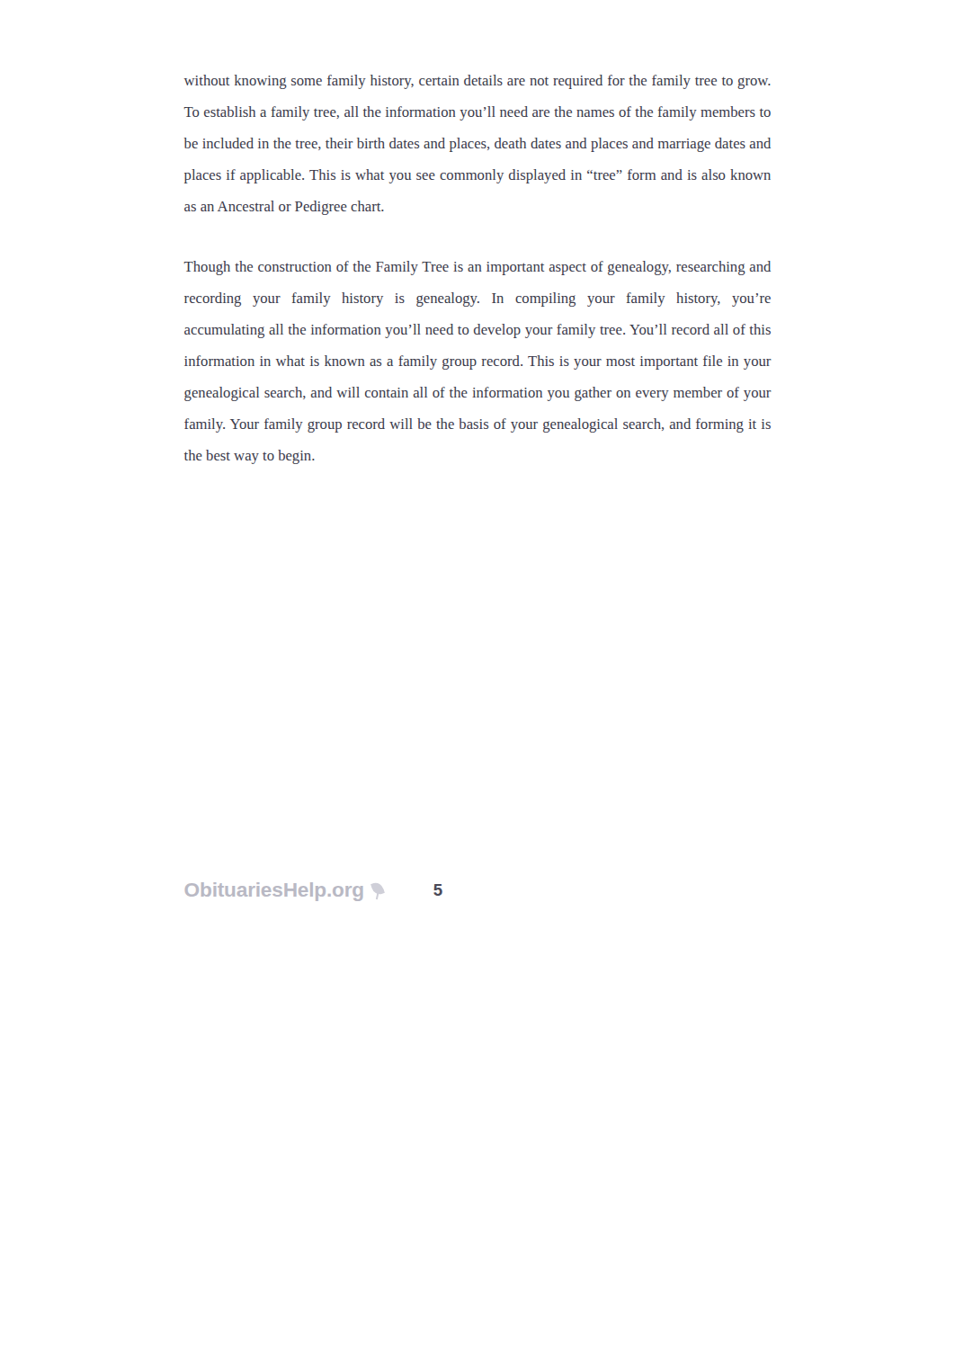without knowing some family history, certain details are not required for the family tree to grow. To establish a family tree, all the information you’ll need are the names of the family members to be included in the tree, their birth dates and places, death dates and places and marriage dates and places if applicable. This is what you see commonly displayed in “tree” form and is also known as an Ancestral or Pedigree chart.
Though the construction of the Family Tree is an important aspect of genealogy, researching and recording your family history is genealogy. In compiling your family history, you’re accumulating all the information you’ll need to develop your family tree. You’ll record all of this information in what is known as a family group record. This is your most important file in your genealogical search, and will contain all of the information you gather on every member of your family. Your family group record will be the basis of your genealogical search, and forming it is the best way to begin.
ObituariesHelp.org
5